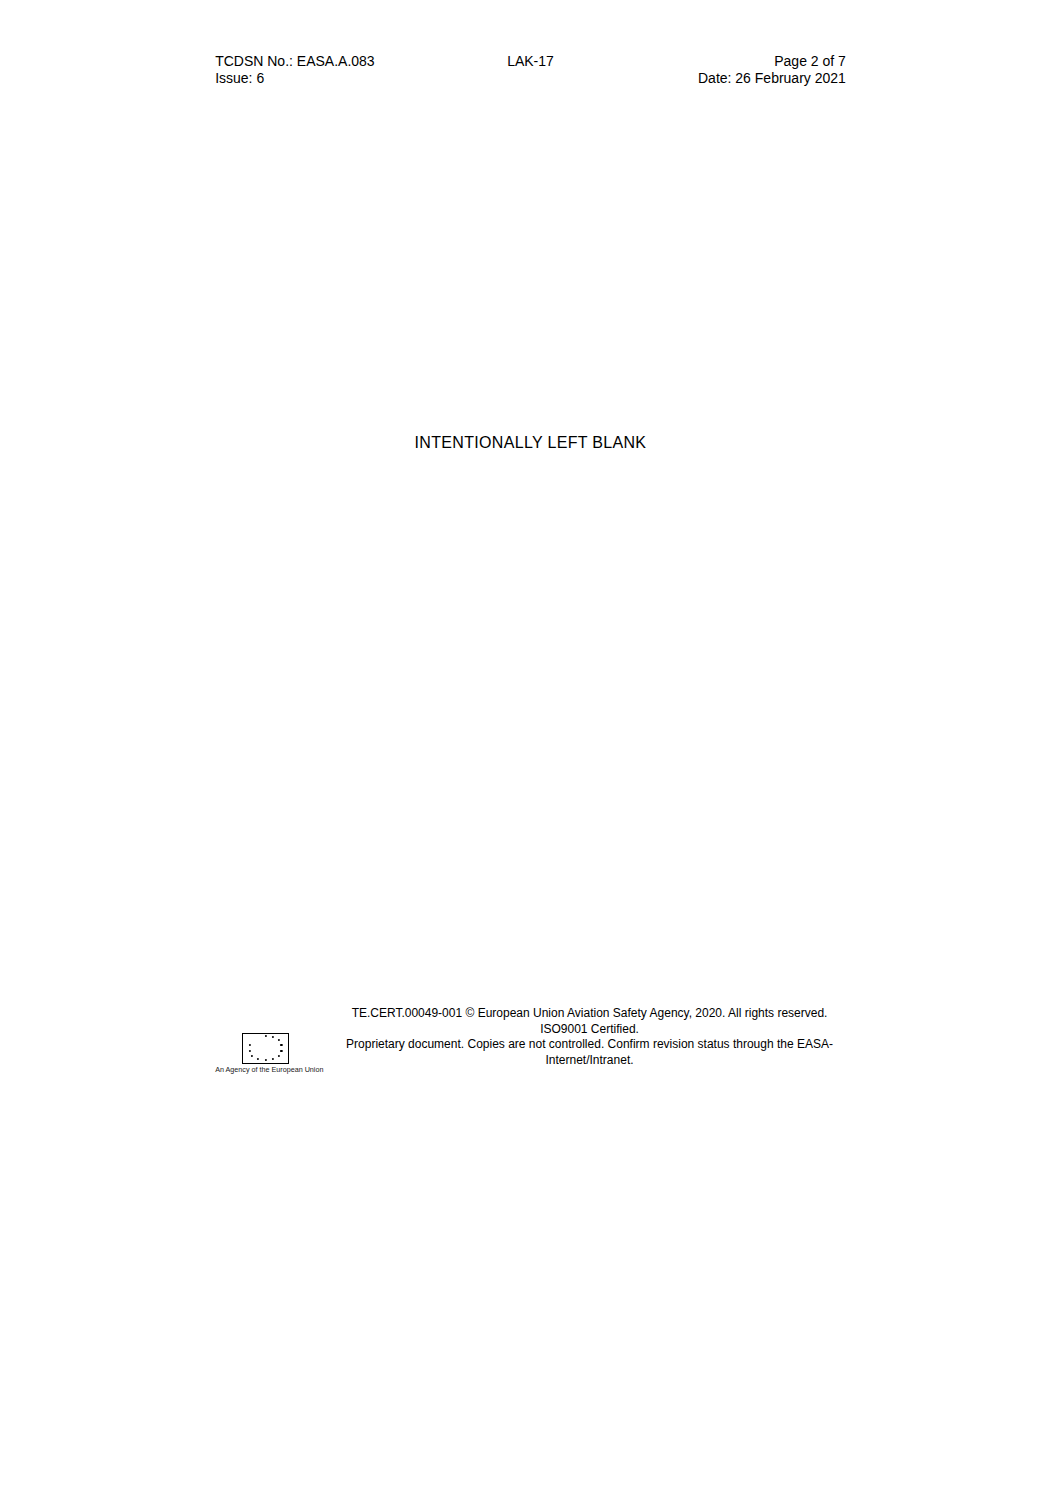| TCDSN No.: EASA.A.083 | LAK-17 | Page 2 of 7 |
| Issue: 6 | | Date: 26 February 2021 |
INTENTIONALLY LEFT BLANK
An Agency of the European Union
TE.CERT.00049-001 © European Union Aviation Safety Agency, 2020. All rights reserved. ISO9001 Certified.
Proprietary document. Copies are not controlled. Confirm revision status through the EASA-Internet/Intranet.